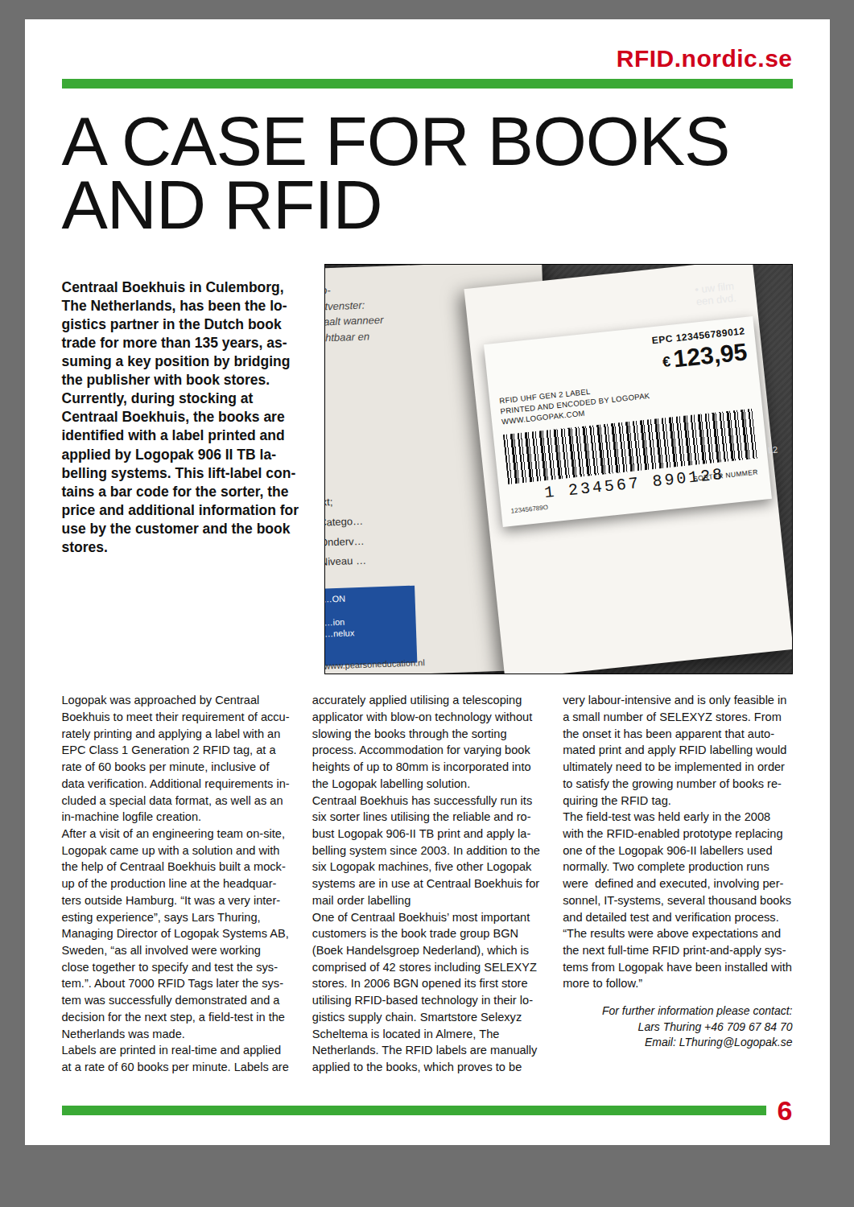RFID.nordic.se
A case for books
and RFID
Centraal Boekhuis in Culemborg, The Netherlands, has been the logistics partner in the Dutch book trade for more than 135 years, assuming a key position by bridging the publisher with book stores. Currently, during stocking at Centraal Boekhuis, the books are identified with a label printed and applied by Logopak 906 II TB labelling systems. This lift-label contains a bar code for the sorter, the price and additional information for use by the customer and the book stores.
…p-
jectvenster:
epaalt wanneer
zichtbaar en
rkt;
Catego…
Onderv…
Niveau …
…ON
…ion
…nelux
www.pearsoneducation.nl
• uw film
een dvd.
EPC 123456789012
€123,95
RFID UHF GEN 2 LABEL
PRINTED AND ENCODED BY LOGOPAK
WWW.LOGOPAK.COM
1 234567 890128
123456789O
SORTER NUMMER
L2
Logopak was approached by Centraal Boekhuis to meet their requirement of accurately printing and applying a label with an EPC Class 1 Generation 2 RFID tag, at a rate of 60 books per minute, inclusive of data verification. Additional requirements included a special data format, as well as an in-machine logfile creation.
After a visit of an engineering team on-site, Logopak came up with a solution and with the help of Centraal Boekhuis built a mock-up of the production line at the headquarters outside Hamburg. “It was a very interesting experience”, says Lars Thuring, Managing Director of Logopak Systems AB, Sweden, “as all involved were working close together to specify and test the system.”. About 7000 RFID Tags later the system was successfully demonstrated and a decision for the next step, a field-test in the Netherlands was made.
Labels are printed in real-time and applied at a rate of 60 books per minute. Labels are accurately applied utilising a telescoping applicator with blow-on technology without slowing the books through the sorting process. Accommodation for varying book heights of up to 80mm is incorporated into the Logopak labelling solution.
Centraal Boekhuis has successfully run its six sorter lines utilising the reliable and robust Logopak 906-II TB print and apply labelling system since 2003. In addition to the six Logopak machines, five other Logopak systems are in use at Centraal Boekhuis for mail order labelling
One of Centraal Boekhuis’ most important customers is the book trade group BGN (Boek Handelsgroep Nederland), which is comprised of 42 stores including SELEXYZ stores. In 2006 BGN opened its first store utilising RFID-based technology in their logistics supply chain. Smartstore Selexyz Scheltema is located in Almere, The Netherlands. The RFID labels are manually applied to the books, which proves to be very labour-intensive and is only feasible in a small number of SELEXYZ stores. From the onset it has been apparent that automated print and apply RFID labelling would ultimately need to be implemented in order to satisfy the growing number of books requiring the RFID tag.
The field-test was held early in the 2008 with the RFID-enabled prototype replacing one of the Logopak 906-II labellers used normally. Two complete production runs were defined and executed, involving personnel, IT-systems, several thousand books and detailed test and verification process. “The results were above expectations and the next full-time RFID print-and-apply systems from Logopak have been installed with more to follow.”
For further information please contact:
Lars Thuring +46 709 67 84 70
Email: LThuring@Logopak.se
6